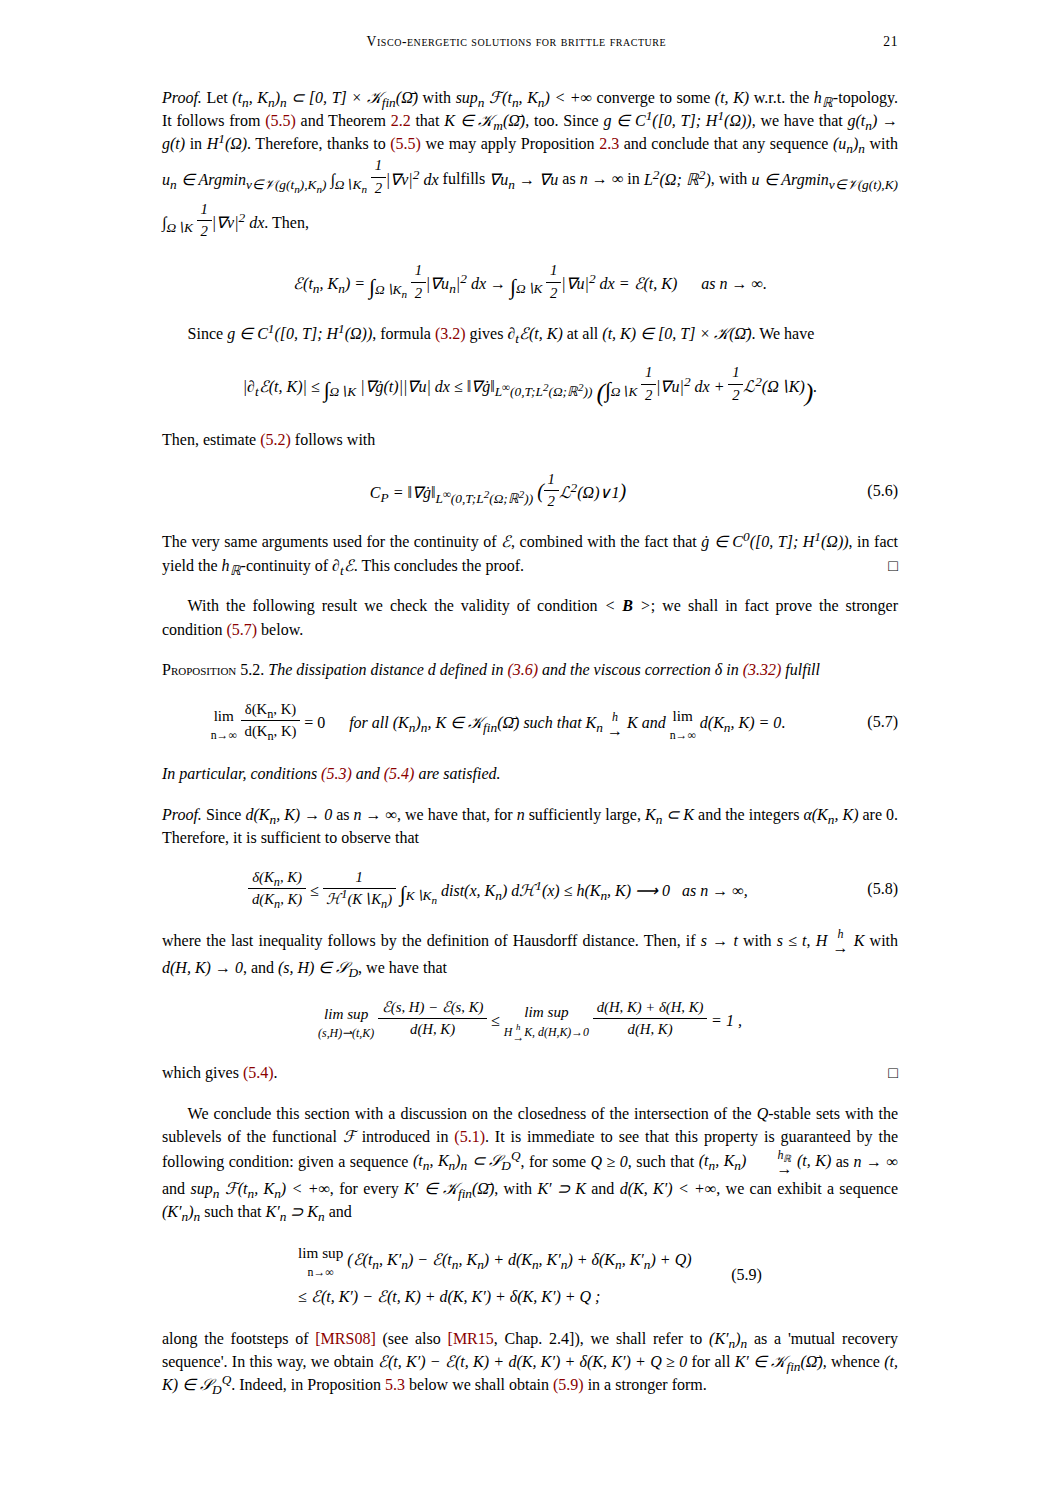Visco-energetic solutions for brittle fracture 21
Proof. Let (tn, Kn)n ⊂ [0, T] × 𝒦fin(Ω̄) with supn ℱ(tn, Kn) < +∞ converge to some (t, K) w.r.t. the hℝ-topology. It follows from (5.5) and Theorem 2.2 that K ∈ 𝒦m(Ω̄), too. Since g ∈ C1([0, T]; H1(Ω)), we have that g(tn) → g(t) in H1(Ω). Therefore, thanks to (5.5) we may apply Proposition 2.3 and conclude that any sequence (un)n with un ∈ Argminv∈𝒱(g(tn),Kn) ∫Ω∖Kn 12|∇v|2 dx fulfills ∇un → ∇u as n → ∞ in L2(Ω; ℝ2), with u ∈ Argminv∈𝒱(g(t),K) ∫Ω∖K 12|∇v|2 dx. Then,
ℰ(tn, Kn) = ∫Ω∖Kn 12|∇un|2 dx → ∫Ω∖K 12|∇u|2 dx = ℰ(t, K) as n → ∞.
Since g ∈ C1([0, T]; H1(Ω)), formula (3.2) gives ∂tℰ(t, K) at all (t, K) ∈ [0, T] × 𝒦(Ω̄). We have
|∂tℰ(t, K)| ≤ ∫Ω∖K |∇ġ(t)||∇u| dx ≤ ‖∇ġ‖L∞(0,T;L2(Ω;ℝ2)) (∫Ω∖K 12|∇u|2 dx + 12 ℒ2(Ω∖K)).
Then, estimate (5.2) follows with
CP = ‖∇ġ‖L∞(0,T;L2(Ω;ℝ2)) (12 ℒ2(Ω)∨1) (5.6)
The very same arguments used for the continuity of ℰ, combined with the fact that ġ ∈ C0([0, T]; H1(Ω)), in fact yield the hℝ-continuity of ∂tℰ. This concludes the proof. □
With the following result we check the validity of condition < B >; we shall in fact prove the stronger condition (5.7) below.
Proposition 5.2. The dissipation distance d defined in (3.6) and the viscous correction δ in (3.32) fulfill
lim n→∞ δ(Kn, K) d(Kn, K) = 0 for all (Kn)n, K ∈ 𝒦fin(Ω̄) such that Kn h→ K and lim n→∞ d(Kn, K) = 0. (5.7)
In particular, conditions (5.3) and (5.4) are satisfied.
Proof. Since d(Kn, K) → 0 as n → ∞, we have that, for n sufficiently large, Kn ⊂ K and the integers α(Kn, K) are 0. Therefore, it is sufficient to observe that
δ(Kn, K) d(Kn, K) ≤ 1 ℋ1(K∖Kn) ∫K∖Kn dist(x, Kn) dℋ1(x) ≤ h(Kn, K) ⟶ 0 as n → ∞, (5.8)
where the last inequality follows by the definition of Hausdorff distance. Then, if s → t with s ≤ t, H h→ K with d(H, K) → 0, and (s, H) ∈ 𝒮D, we have that
lim sup(s,H)⇀(t,K) ℰ(s, H) − ℰ(s, K) d(H, K) ≤ lim sup Hh→K, d(H,K)→0 d(H, K) + δ(H, K) d(H, K) = 1 ,
which gives (5.4). □
We conclude this section with a discussion on the closedness of the intersection of the Q-stable sets with the sublevels of the functional ℱ introduced in (5.1). It is immediate to see that this property is guaranteed by the following condition: given a sequence (tn, Kn)n ⊂ 𝒮DQ, for some Q ≥ 0, such that (tn, Kn) hℝ→ (t, K) as n → ∞ and supn ℱ(tn, Kn) < +∞, for every K′ ∈ 𝒦fin(Ω̄), with K′ ⊃ K and d(K, K′) < +∞, we can exhibit a sequence (K′n)n such that K′n ⊃ Kn and
| lim sup n→∞ (ℰ(t n , K′ n ) − ℰ(t n , K n ) + d(K n , K′ n ) + δ(K n , K′ n ) + Q) | (5.9) |
| ≤ ℰ(t, K′) − ℰ(t, K) + d(K, K′) + δ(K, K′) + Q ; |
along the footsteps of [MRS08] (see also [MR15, Chap. 2.4]), we shall refer to (K′n)n as a 'mutual recovery sequence'. In this way, we obtain ℰ(t, K′) − ℰ(t, K) + d(K, K′) + δ(K, K′) + Q ≥ 0 for all K′ ∈ 𝒦fin(Ω̄), whence (t, K) ∈ 𝒮DQ. Indeed, in Proposition 5.3 below we shall obtain (5.9) in a stronger form.